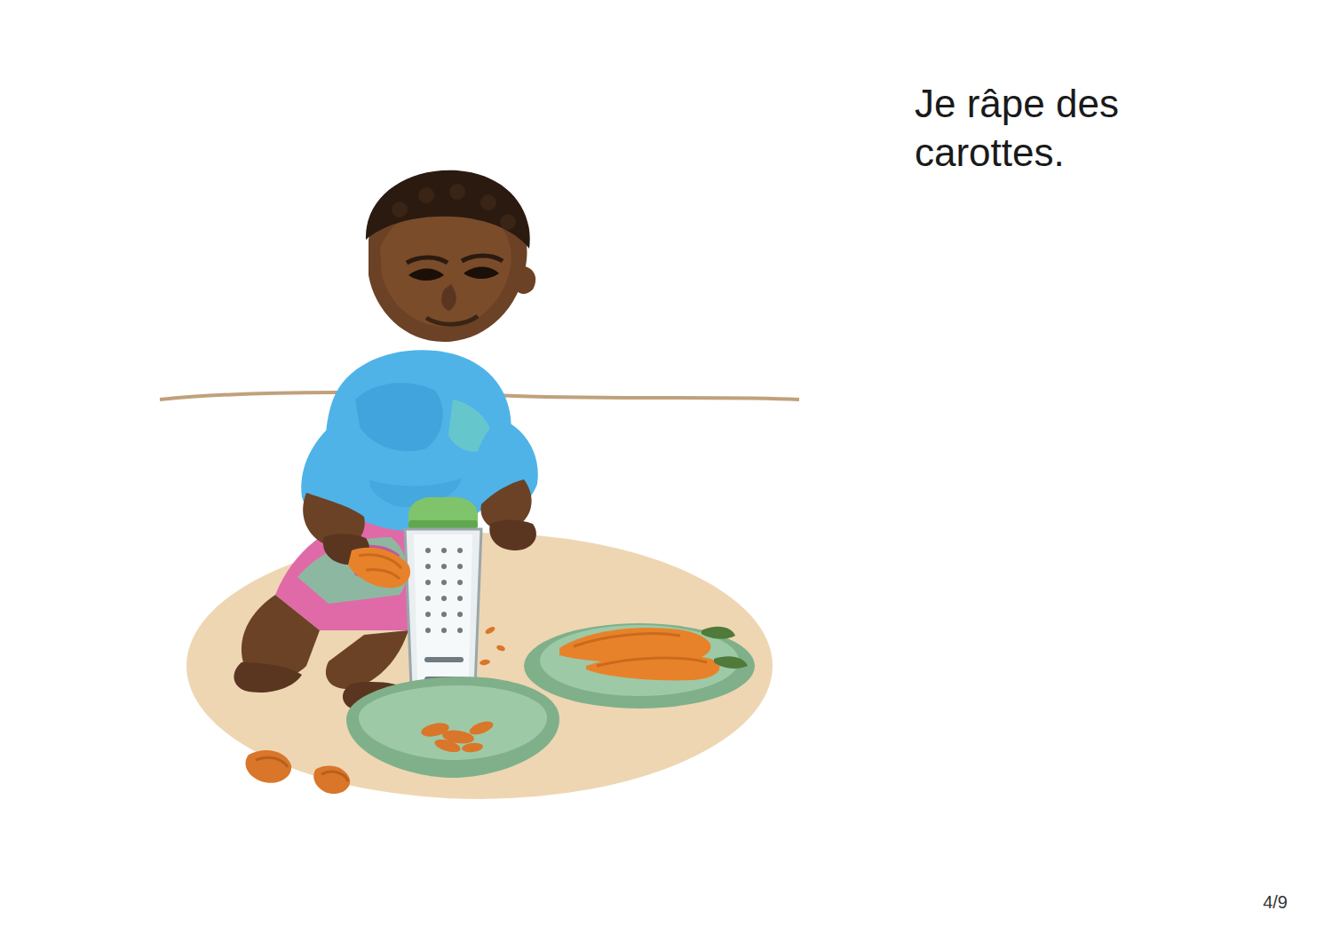Je râpe des carottes.
4/9